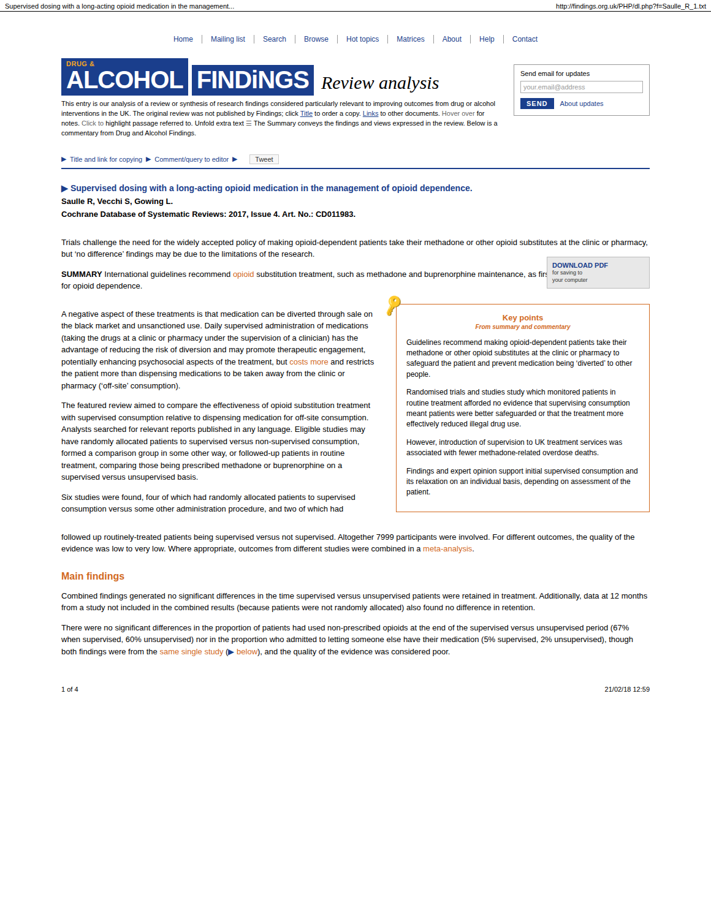Supervised dosing with a long-acting opioid medication in the management...
http://findings.org.uk/PHP/dl.php?f=Saulle_R_1.txt
Home Mailing list Search Browse Hot topics Matrices About Help Contact
Send email for updates
SEND About updates
DRUG & ALCOHOL FINDiNGS Review analysis
This entry is our analysis of a review or synthesis of research findings considered particularly relevant to improving outcomes from drug or alcohol interventions in the UK. The original review was not published by Findings; click Title to order a copy. Links to other documents. Hover over for notes. Click to highlight passage referred to. Unfold extra text ☰ The Summary conveys the findings and views expressed in the review. Below is a commentary from Drug and Alcohol Findings.
▶ Title and link for copying ▶ Comment/query to editor ▶ Tweet
DOWNLOAD PDF for saving to
your computer
▶ Supervised dosing with a long-acting opioid medication in the management of opioid dependence.
Saulle R, Vecchi S, Gowing L.
Cochrane Database of Systematic Reviews: 2017, Issue 4. Art. No.: CD011983.
Trials challenge the need for the widely accepted policy of making opioid-dependent patients take their methadone or other opioid substitutes at the clinic or pharmacy, but ‘no difference’ findings may be due to the limitations of the research.
SUMMARY International guidelines recommend opioid substitution treatment, such as methadone and buprenorphine maintenance, as first-line medication treatments for opioid dependence.
A negative aspect of these treatments is that medication can be diverted through sale on the black market and unsanctioned use. Daily supervised administration of medications (taking the drugs at a clinic or pharmacy under the supervision of a clinician) has the advantage of reducing the risk of diversion and may promote therapeutic engagement, potentially enhancing psychosocial aspects of the treatment, but costs more and restricts the patient more than dispensing medications to be taken away from the clinic or pharmacy (‘off-site’ consumption).
The featured review aimed to compare the effectiveness of opioid substitution treatment with supervised consumption relative to dispensing medication for off-site consumption. Analysts searched for relevant reports published in any language. Eligible studies may have randomly allocated patients to supervised versus non-supervised consumption, formed a comparison group in some other way, or followed-up patients in routine treatment, comparing those being prescribed methadone or buprenorphine on a supervised versus unsupervised basis.
Six studies were found, four of which had randomly allocated patients to supervised consumption versus some other administration procedure, and two of which had
🔑
Key points
From summary and commentary
Guidelines recommend making opioid-dependent patients take their methadone or other opioid substitutes at the clinic or pharmacy to safeguard the patient and prevent medication being ‘diverted’ to other people.
Randomised trials and studies study which monitored patients in routine treatment afforded no evidence that supervising consumption meant patients were better safeguarded or that the treatment more effectively reduced illegal drug use.
However, introduction of supervision to UK treatment services was associated with fewer methadone-related overdose deaths.
Findings and expert opinion support initial supervised consumption and its relaxation on an individual basis, depending on assessment of the patient.
followed up routinely-treated patients being supervised versus not supervised. Altogether 7999 participants were involved. For different outcomes, the quality of the evidence was low to very low. Where appropriate, outcomes from different studies were combined in a meta-analysis.
Main findings
Combined findings generated no significant differences in the time supervised versus unsupervised patients were retained in treatment. Additionally, data at 12 months from a study not included in the combined results (because patients were not randomly allocated) also found no difference in retention.
There were no significant differences in the proportion of patients had used non-prescribed opioids at the end of the supervised versus unsupervised period (67% when supervised, 60% unsupervised) nor in the proportion who admitted to letting someone else have their medication (5% supervised, 2% unsupervised), though both findings were from the same single study (▶ below), and the quality of the evidence was considered poor.
1 of 4
21/02/18 12:59